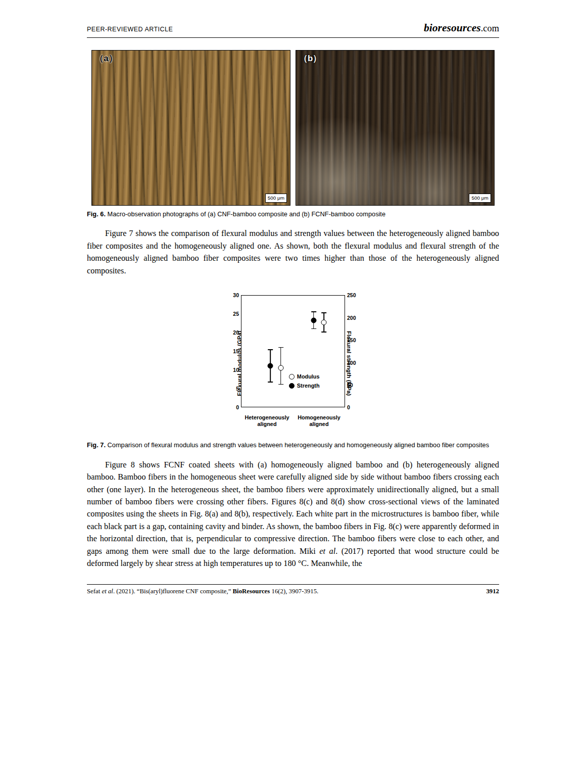PEER-REVIEWED ARTICLE
bioresources.com
（a） 500 μm
（b） 500 μm
Fig. 6. Macro-observation photographs of (a) CNF-bamboo composite and (b) FCNF-bamboo composite
Figure 7 shows the comparison of flexural modulus and strength values between the heterogeneously aligned bamboo fiber composites and the homogeneously aligned one. As shown, both the flexural modulus and flexural strength of the homogeneously aligned bamboo fiber composites were two times higher than those of the heterogeneously aligned composites.
Flexural modulus (GPa)
Flexural strength (MPa)
30 25 20 15 10 5 0
250 200 150 100 50 0
Modulus
Strength
Heterogeneously
aligned
Homogeneously
aligned
Fig. 7. Comparison of flexural modulus and strength values between heterogeneously and homogeneously aligned bamboo fiber composites
Figure 8 shows FCNF coated sheets with (a) homogeneously aligned bamboo and (b) heterogeneously aligned bamboo. Bamboo fibers in the homogeneous sheet were carefully aligned side by side without bamboo fibers crossing each other (one layer). In the heterogeneous sheet, the bamboo fibers were approximately unidirectionally aligned, but a small number of bamboo fibers were crossing other fibers. Figures 8(c) and 8(d) show cross-sectional views of the laminated composites using the sheets in Fig. 8(a) and 8(b), respectively. Each white part in the microstructures is bamboo fiber, while each black part is a gap, containing cavity and binder. As shown, the bamboo fibers in Fig. 8(c) were apparently deformed in the horizontal direction, that is, perpendicular to compressive direction. The bamboo fibers were close to each other, and gaps among them were small due to the large deformation. Miki et al. (2017) reported that wood structure could be deformed largely by shear stress at high temperatures up to 180 °C. Meanwhile, the
Sefat et al. (2021). “Bis(aryl)fluorene CNF composite,” BioResources 16(2), 3907-3915.
3912